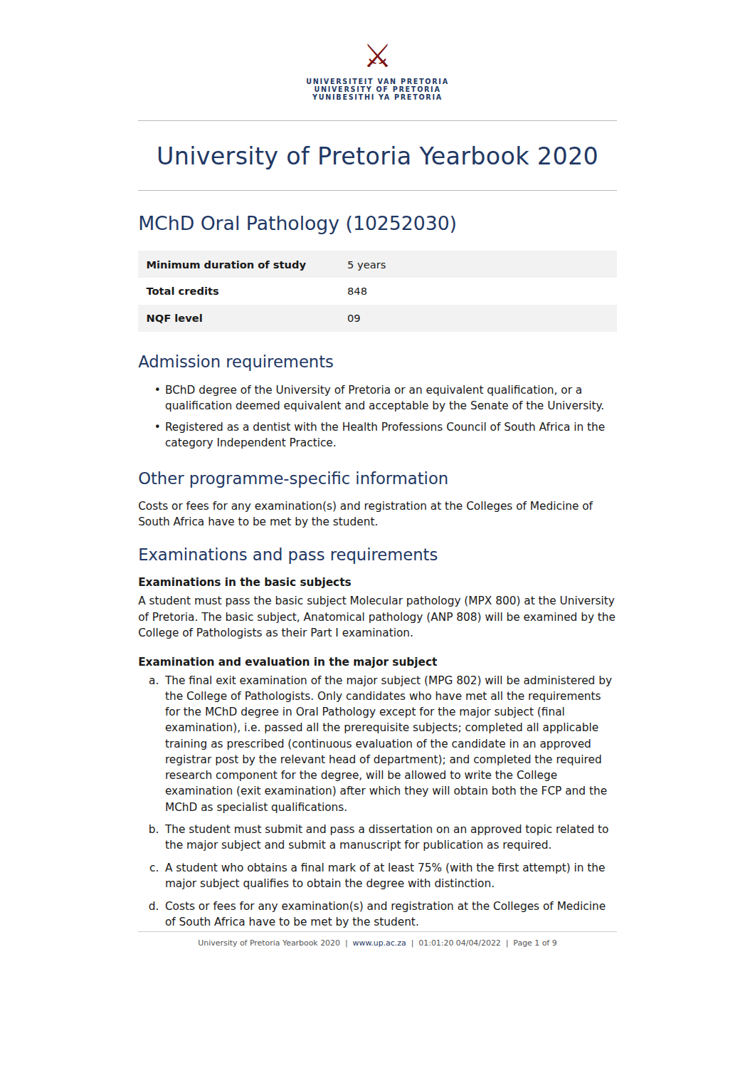⚔ UNIVERSITEIT VAN PRETORIA UNIVERSITY OF PRETORIA YUNIBESITHI YA PRETORIA
University of Pretoria Yearbook 2020
MChD Oral Pathology (10252030)
| Minimum duration of study | 5 years |
| Total credits | 848 |
| NQF level | 09 |
Admission requirements
BChD degree of the University of Pretoria or an equivalent qualification, or a qualification deemed equivalent and acceptable by the Senate of the University.
Registered as a dentist with the Health Professions Council of South Africa in the category Independent Practice.
Other programme-specific information
Costs or fees for any examination(s) and registration at the Colleges of Medicine of South Africa have to be met by the student.
Examinations and pass requirements
Examinations in the basic subjects
A student must pass the basic subject Molecular pathology (MPX 800) at the University of Pretoria. The basic subject, Anatomical pathology (ANP 808) will be examined by the College of Pathologists as their Part I examination.
Examination and evaluation in the major subject
The final exit examination of the major subject (MPG 802) will be administered by the College of Pathologists. Only candidates who have met all the requirements for the MChD degree in Oral Pathology except for the major subject (final examination), i.e. passed all the prerequisite subjects; completed all applicable training as prescribed (continuous evaluation of the candidate in an approved registrar post by the relevant head of department); and completed the required research component for the degree, will be allowed to write the College examination (exit examination) after which they will obtain both the FCP and the MChD as specialist qualifications.
The student must submit and pass a dissertation on an approved topic related to the major subject and submit a manuscript for publication as required.
A student who obtains a final mark of at least 75% (with the first attempt) in the major subject qualifies to obtain the degree with distinction.
Costs or fees for any examination(s) and registration at the Colleges of Medicine of South Africa have to be met by the student.
University of Pretoria Yearbook 2020 | www.up.ac.za | 01:01:20 04/04/2022 | Page 1 of 9